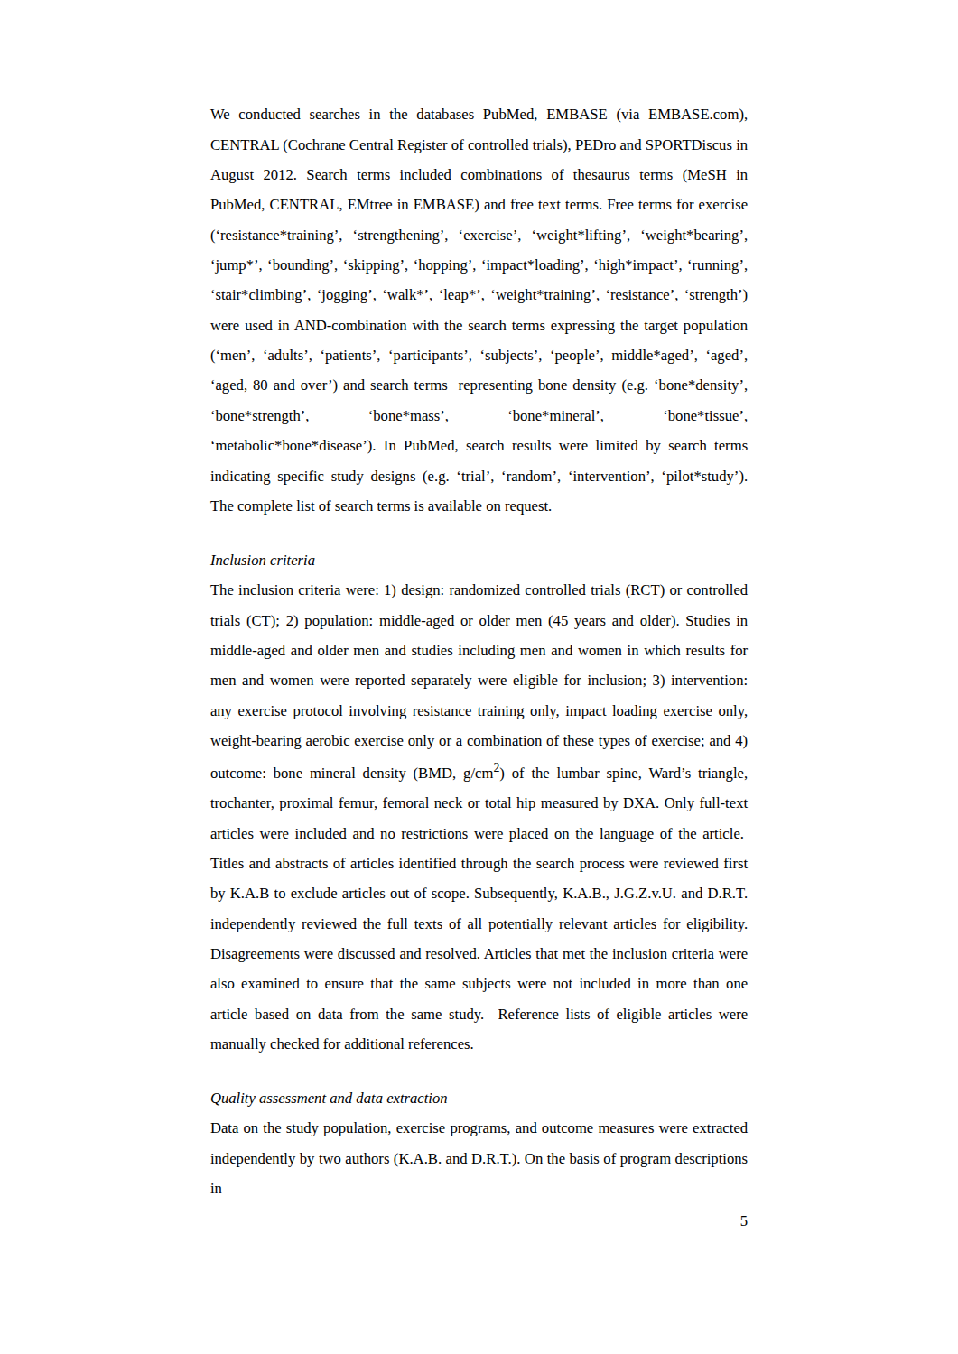We conducted searches in the databases PubMed, EMBASE (via EMBASE.com), CENTRAL (Cochrane Central Register of controlled trials), PEDro and SPORTDiscus in August 2012. Search terms included combinations of thesaurus terms (MeSH in PubMed, CENTRAL, EMtree in EMBASE) and free text terms. Free terms for exercise (‘resistance*training’, ‘strengthening’, ‘exercise’, ‘weight*lifting’, ‘weight*bearing’, ‘jump*’, ‘bounding’, ‘skipping’, ‘hopping’, ‘impact*loading’, ‘high*impact’, ‘running’, ‘stair*climbing’, ‘jogging’, ‘walk*’, ‘leap*’, ‘weight*training’, ‘resistance’, ‘strength’) were used in AND-combination with the search terms expressing the target population (‘men’, ‘adults’, ‘patients’, ‘participants’, ‘subjects’, ‘people’, middle*aged’, ‘aged’, ‘aged, 80 and over’) and search terms representing bone density (e.g. ‘bone*density’, ‘bone*strength’, ‘bone*mass’, ‘bone*mineral’, ‘bone*tissue’, ‘metabolic*bone*disease’). In PubMed, search results were limited by search terms indicating specific study designs (e.g. ‘trial’, ‘random’, ‘intervention’, ‘pilot*study’). The complete list of search terms is available on request.
Inclusion criteria
The inclusion criteria were: 1) design: randomized controlled trials (RCT) or controlled trials (CT); 2) population: middle-aged or older men (45 years and older). Studies in middle-aged and older men and studies including men and women in which results for men and women were reported separately were eligible for inclusion; 3) intervention: any exercise protocol involving resistance training only, impact loading exercise only, weight-bearing aerobic exercise only or a combination of these types of exercise; and 4) outcome: bone mineral density (BMD, g/cm2) of the lumbar spine, Ward’s triangle, trochanter, proximal femur, femoral neck or total hip measured by DXA. Only full-text articles were included and no restrictions were placed on the language of the article. Titles and abstracts of articles identified through the search process were reviewed first by K.A.B to exclude articles out of scope. Subsequently, K.A.B., J.G.Z.v.U. and D.R.T. independently reviewed the full texts of all potentially relevant articles for eligibility. Disagreements were discussed and resolved. Articles that met the inclusion criteria were also examined to ensure that the same subjects were not included in more than one article based on data from the same study. Reference lists of eligible articles were manually checked for additional references.
Quality assessment and data extraction
Data on the study population, exercise programs, and outcome measures were extracted independently by two authors (K.A.B. and D.R.T.). On the basis of program descriptions in
5